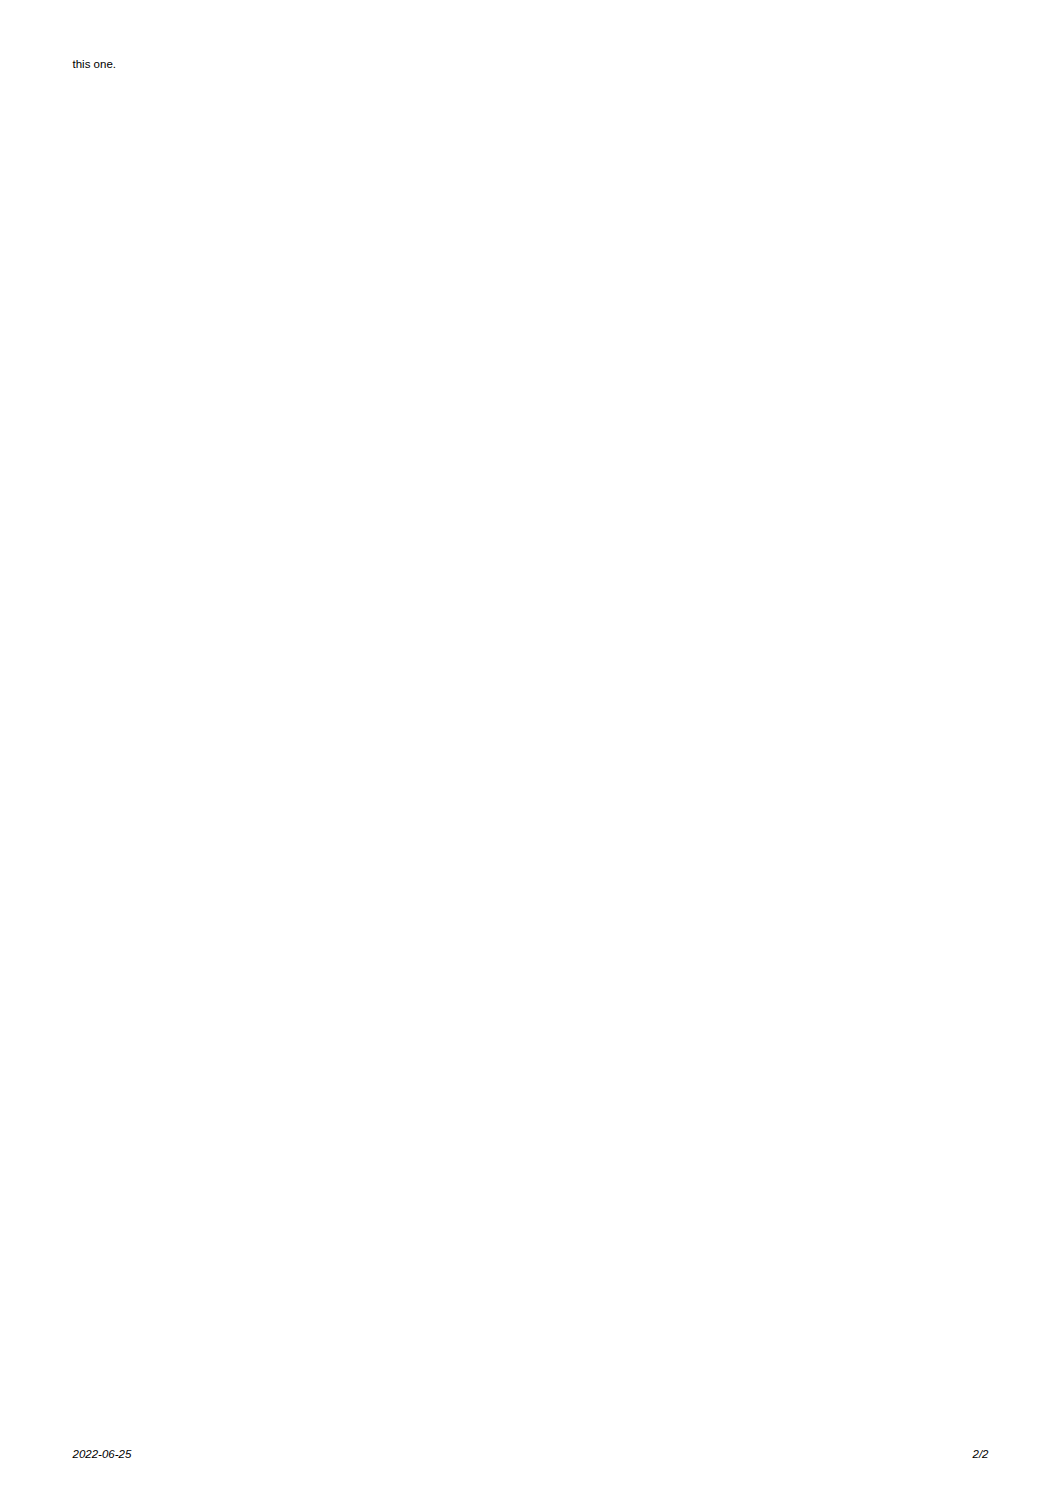this one.
2022-06-25 2/2